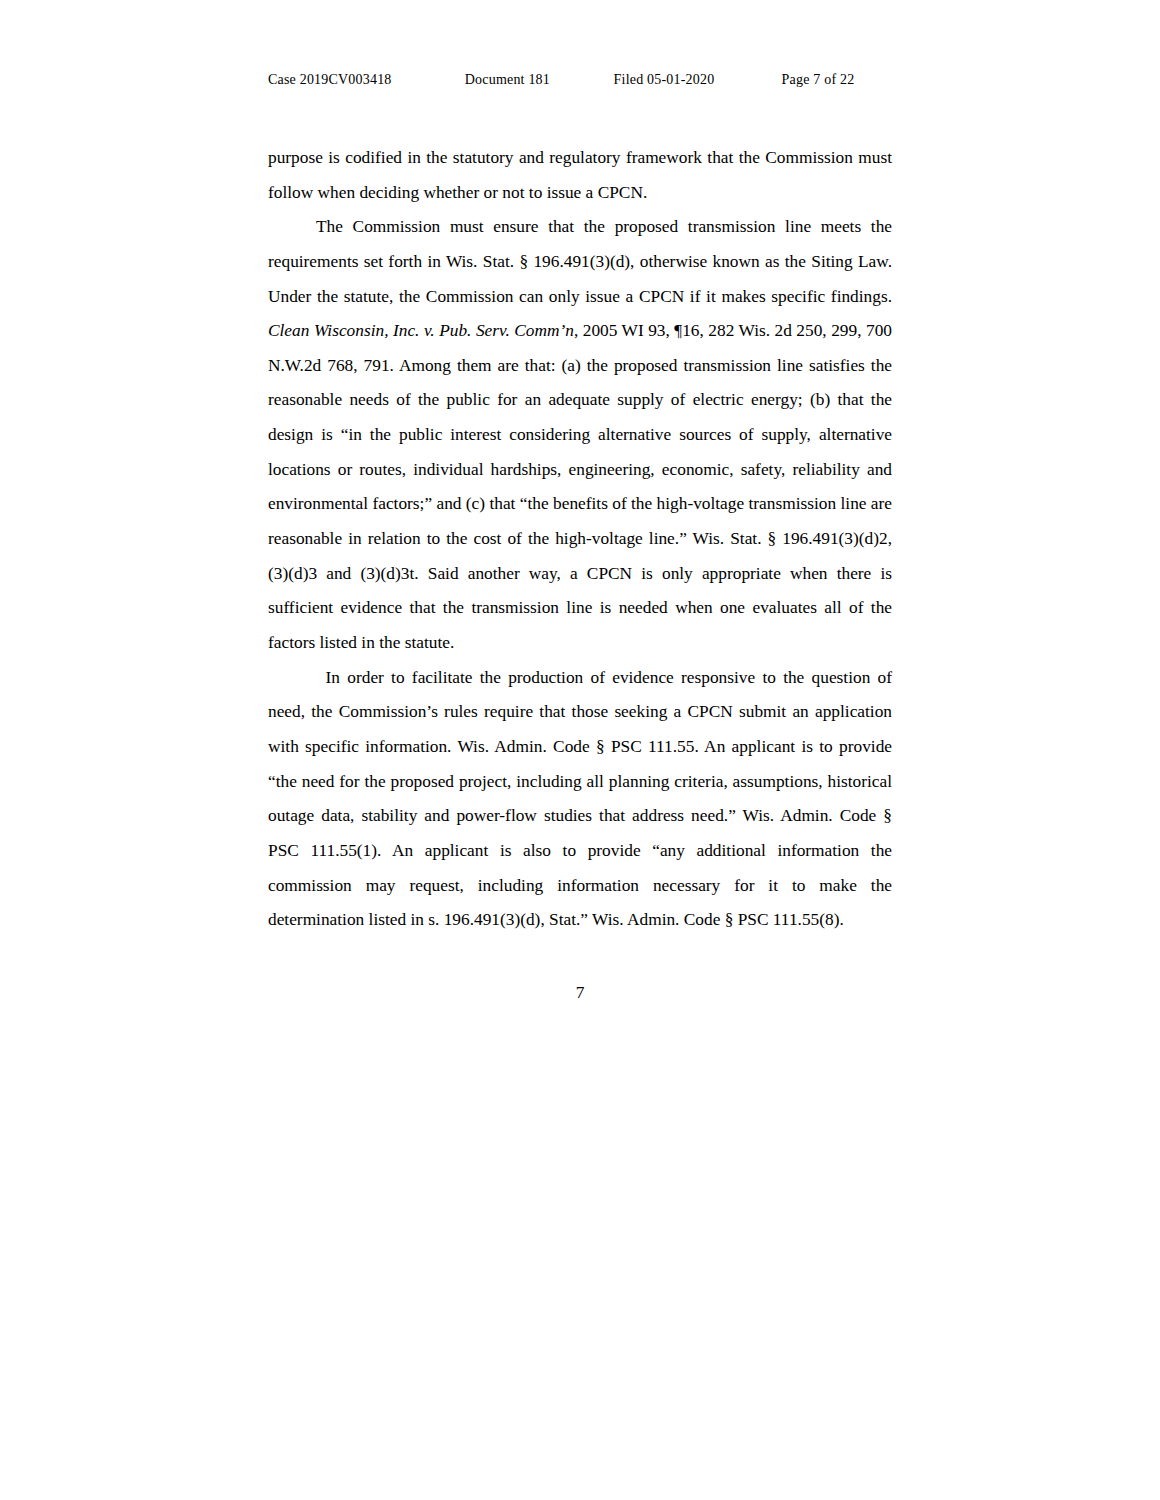Case 2019CV003418 Document 181 Filed 05-01-2020 Page 7 of 22
purpose is codified in the statutory and regulatory framework that the Commission must follow when deciding whether or not to issue a CPCN.
The Commission must ensure that the proposed transmission line meets the requirements set forth in Wis. Stat. § 196.491(3)(d), otherwise known as the Siting Law. Under the statute, the Commission can only issue a CPCN if it makes specific findings. Clean Wisconsin, Inc. v. Pub. Serv. Comm’n, 2005 WI 93, ¶16, 282 Wis. 2d 250, 299, 700 N.W.2d 768, 791. Among them are that: (a) the proposed transmission line satisfies the reasonable needs of the public for an adequate supply of electric energy; (b) that the design is “in the public interest considering alternative sources of supply, alternative locations or routes, individual hardships, engineering, economic, safety, reliability and environmental factors;” and (c) that “the benefits of the high-voltage transmission line are reasonable in relation to the cost of the high-voltage line.” Wis. Stat. § 196.491(3)(d)2, (3)(d)3 and (3)(d)3t. Said another way, a CPCN is only appropriate when there is sufficient evidence that the transmission line is needed when one evaluates all of the factors listed in the statute.
In order to facilitate the production of evidence responsive to the question of need, the Commission’s rules require that those seeking a CPCN submit an application with specific information. Wis. Admin. Code § PSC 111.55. An applicant is to provide “the need for the proposed project, including all planning criteria, assumptions, historical outage data, stability and power-flow studies that address need.” Wis. Admin. Code § PSC 111.55(1). An applicant is also to provide “any additional information the commission may request, including information necessary for it to make the determination listed in s. 196.491(3)(d), Stat.” Wis. Admin. Code § PSC 111.55(8).
7